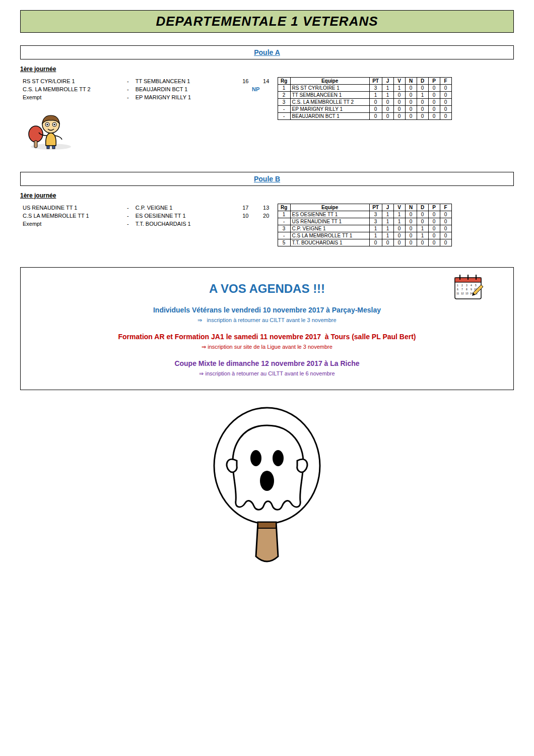DEPARTEMENTALE 1 VETERANS
Poule A
1ère journée
| / RS ST CYR/LOIRE 1 / - / TT SEMBLANCEEN 1 / 16 / 14 / / C.S. LA MEMBROLLE TT 2 / - / BEAUJARDIN BCT 1 / NP / / Exempt / - / EP MARIGNY RILLY 1 / / / | / Rg / Equipe / PT / J / V / N / D / P / F / / --- / --- / --- / --- / --- / --- / --- / --- / --- / / 1 / RS ST CYR/LOIRE 1 / 3 / 1 / 1 / 0 / 0 / 0 / 0 / / 2 / TT SEMBLANCEEN 1 / 1 / 1 / 0 / 0 / 1 / 0 / 0 / / 3 / C.S. LA MEMBROLLE TT 2 / 0 / 0 / 0 / 0 / 0 / 0 / 0 / / - / EP MARIGNY RILLY 1 / 0 / 0 / 0 / 0 / 0 / 0 / 0 / / - / BEAUJARDIN BCT 1 / 0 / 0 / 0 / 0 / 0 / 0 / 0 / |
Poule B
1ère journée
| / US RENAUDINE TT 1 / - / C.P. VEIGNE 1 / 17 / 13 / / C.S LA MEMBROLLE TT 1 / - / ES OESIENNE TT 1 / 10 / 20 / / Exempt / - / T.T. BOUCHARDAIS 1 / / / | / Rg / Equipe / PT / J / V / N / D / P / F / / --- / --- / --- / --- / --- / --- / --- / --- / --- / / 1 / ES OESIENNE TT 1 / 3 / 1 / 1 / 0 / 0 / 0 / 0 / / - / US RENAUDINE TT 1 / 3 / 1 / 1 / 0 / 0 / 0 / 0 / / 3 / C.P. VEIGNE 1 / 1 / 1 / 0 / 0 / 1 / 0 / 0 / / - / C.S LA MEMBROLLE TT 1 / 1 / 1 / 0 / 0 / 1 / 0 / 0 / / 5 / T.T. BOUCHARDAIS 1 / 0 / 0 / 0 / 0 / 0 / 0 / 0 / |
12345 678910 1112131415
A VOS AGENDAS !!!
Individuels Vétérans le vendredi 10 novembre 2017 à Parçay-Meslay
⇒ inscription à retourner au CILTT avant le 3 novembre
Formation AR et Formation JA1 le samedi 11 novembre 2017 à Tours (salle PL Paul Bert)
⇒ inscription sur site de la Ligue avant le 3 novembre
Coupe Mixte le dimanche 12 novembre 2017 à La Riche
⇒ inscription à retourner au CILTT avant le 6 novembre